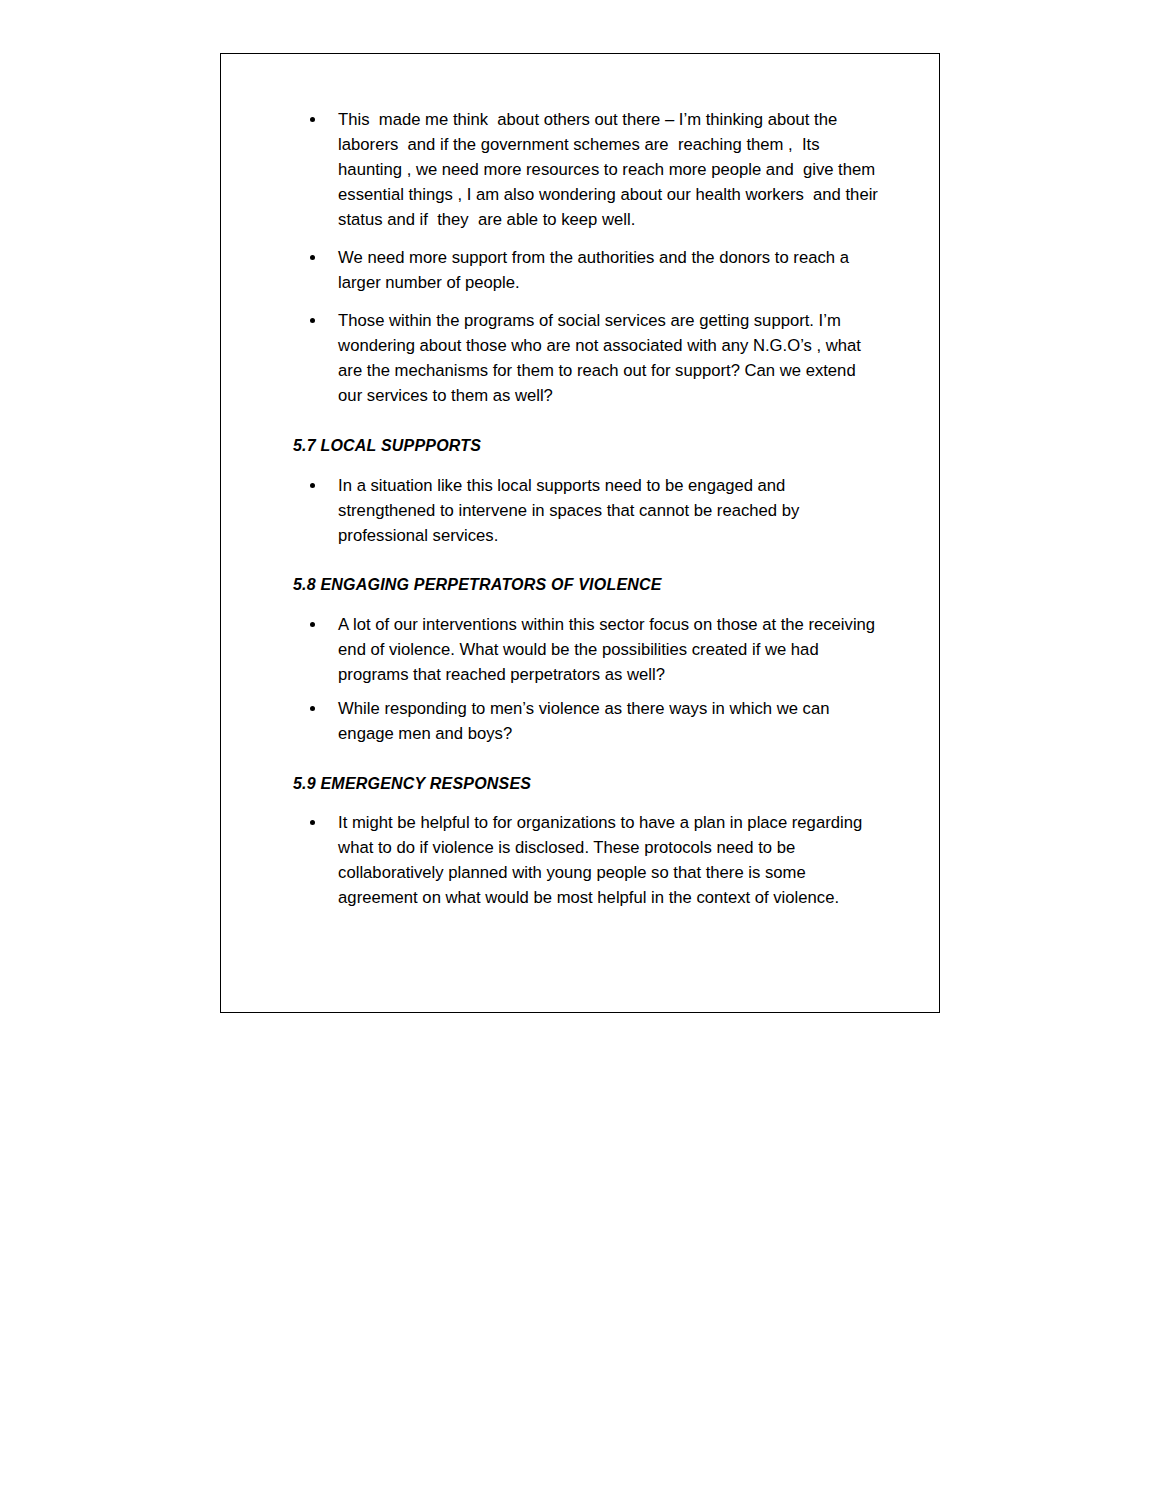This made me think about others out there – I’m thinking about the laborers and if the government schemes are reaching them , Its haunting , we need more resources to reach more people and give them essential things , I am also wondering about our health workers and their status and if they are able to keep well.
We need more support from the authorities and the donors to reach a larger number of people.
Those within the programs of social services are getting support. I’m wondering about those who are not associated with any N.G.O’s , what are the mechanisms for them to reach out for support? Can we extend our services to them as well?
5.7 LOCAL SUPPPORTS
In a situation like this local supports need to be engaged and strengthened to intervene in spaces that cannot be reached by professional services.
5.8 ENGAGING PERPETRATORS OF VIOLENCE
A lot of our interventions within this sector focus on those at the receiving end of violence. What would be the possibilities created if we had programs that reached perpetrators as well?
While responding to men’s violence as there ways in which we can engage men and boys?
5.9 EMERGENCY RESPONSES
It might be helpful to for organizations to have a plan in place regarding what to do if violence is disclosed. These protocols need to be collaboratively planned with young people so that there is some agreement on what would be most helpful in the context of violence.